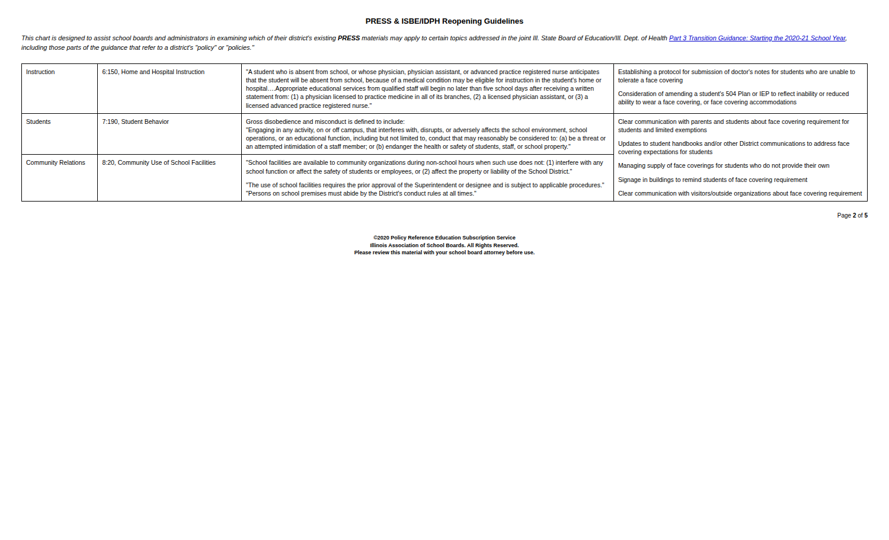PRESS & ISBE/IDPH Reopening Guidelines
This chart is designed to assist school boards and administrators in examining which of their district's existing PRESS materials may apply to certain topics addressed in the joint Ill. State Board of Education/Ill. Dept. of Health Part 3 Transition Guidance: Starting the 2020-21 School Year, including those parts of the guidance that refer to a district's "policy" or "policies."
| | Instruction | 6:150, Home and Hospital Instruction | "A student who is absent from school, or whose physician, physician assistant, or advanced practice registered nurse anticipates that the student will be absent from school, because of a medical condition may be eligible for instruction in the student's home or hospital….Appropriate educational services from qualified staff will begin no later than five school days after receiving a written statement from: (1) a physician licensed to practice medicine in all of its branches, (2) a licensed physician assistant, or (3) a licensed advanced practice registered nurse." | Establishing a protocol for submission of doctor's notes for students who are unable to tolerate a face covering Consideration of amending a student's 504 Plan or IEP to reflect inability or reduced ability to wear a face covering, or face covering accommodations |
| | Students | 7:190, Student Behavior | Gross disobedience and misconduct is defined to include: "Engaging in any activity, on or off campus, that interferes with, disrupts, or adversely affects the school environment, school operations, or an educational function, including but not limited to, conduct that may reasonably be considered to: (a) be a threat or an attempted intimidation of a staff member; or (b) endanger the health or safety of students, staff, or school property." | Clear communication with parents and students about face covering requirement for students and limited exemptions Updates to student handbooks and/or other District communications to address face covering expectations for students Managing supply of face coverings for students who do not provide their own Signage in buildings to remind students of face covering requirement Clear communication with visitors/outside organizations about face covering requirement |
| | Community Relations | 8:20, Community Use of School Facilities | "School facilities are available to community organizations during non-school hours when such use does not: (1) interfere with any school function or affect the safety of students or employees, or (2) affect the property or liability of the School District." "The use of school facilities requires the prior approval of the Superintendent or designee and is subject to applicable procedures." "Persons on school premises must abide by the District's conduct rules at all times." |
Page 2 of 5
©2020 Policy Reference Education Subscription Service
Illinois Association of School Boards. All Rights Reserved.
Please review this material with your school board attorney before use.